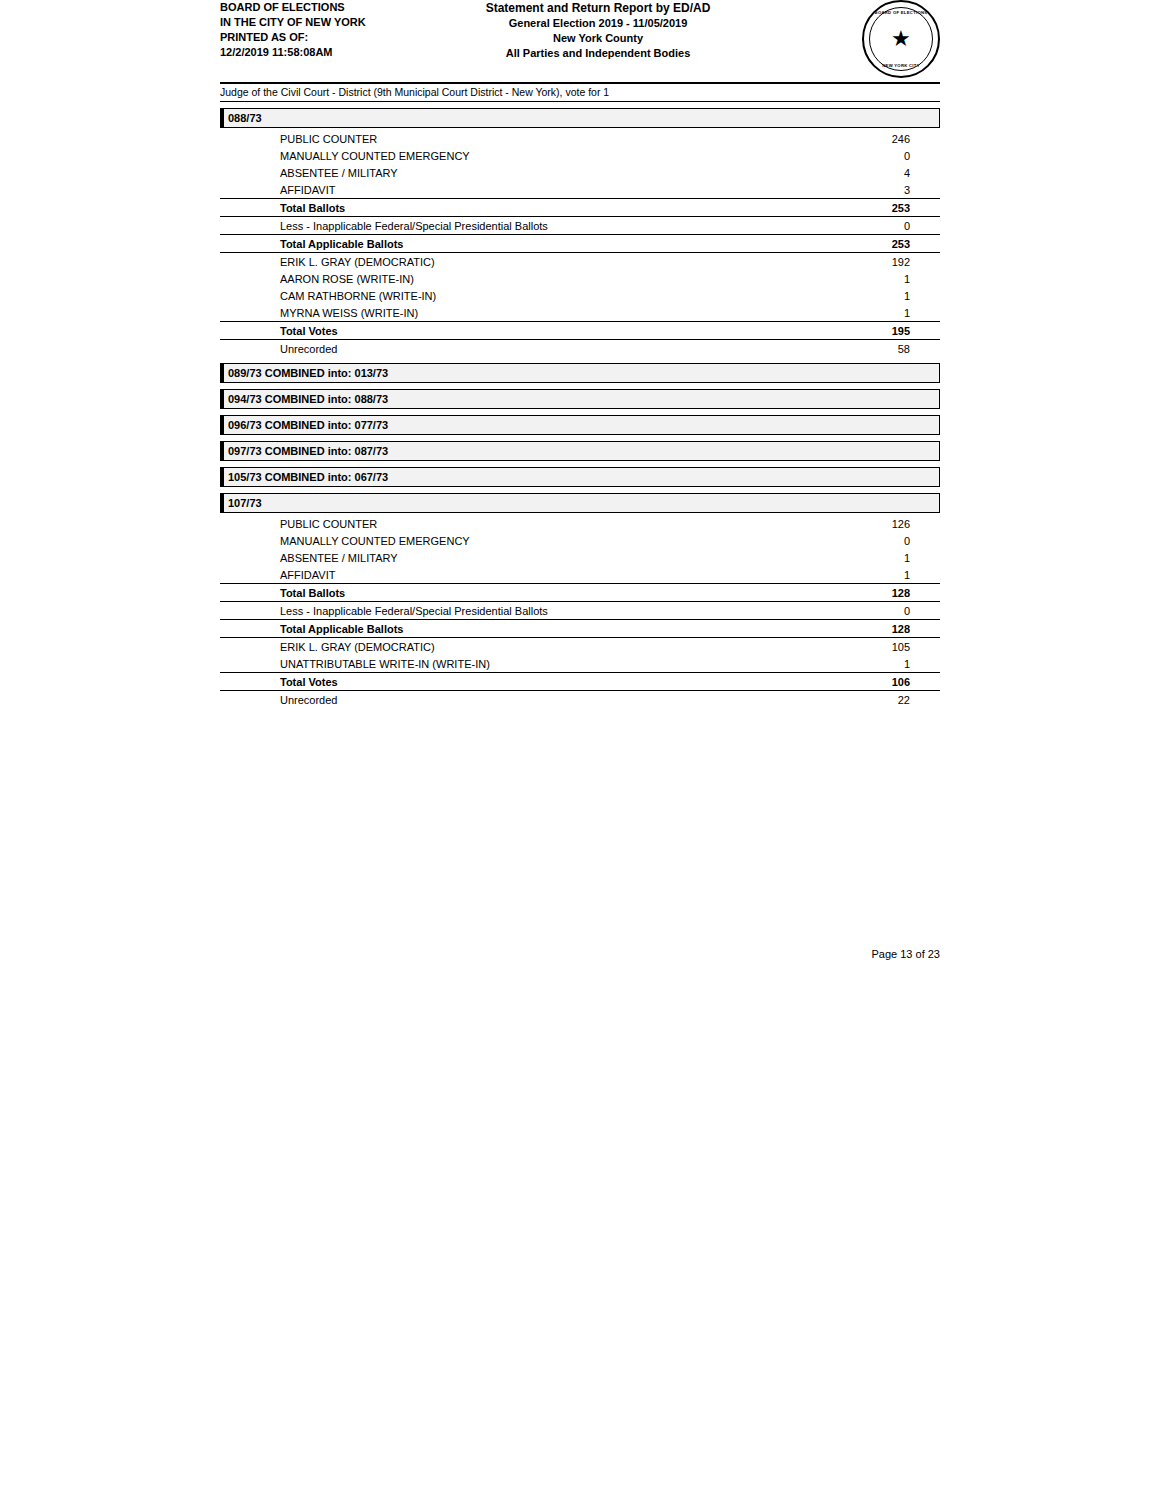BOARD OF ELECTIONS
IN THE CITY OF NEW YORK
PRINTED AS OF:
12/2/2019 11:58:08AM
Statement and Return Report by ED/AD
General Election 2019 - 11/05/2019
New York County
All Parties and Independent Bodies
BOARD OF ELECTIONS
★
NEW YORK CITY
Judge of the Civil Court - District (9th Municipal Court District - New York), vote for 1
088/73
| PUBLIC COUNTER | 246 |
| MANUALLY COUNTED EMERGENCY | 0 |
| ABSENTEE / MILITARY | 4 |
| AFFIDAVIT | 3 |
| Total Ballots | 253 |
| Less - Inapplicable Federal/Special Presidential Ballots | 0 |
| Total Applicable Ballots | 253 |
| ERIK L. GRAY (DEMOCRATIC) | 192 |
| AARON ROSE (WRITE-IN) | 1 |
| CAM RATHBORNE (WRITE-IN) | 1 |
| MYRNA WEISS (WRITE-IN) | 1 |
| Total Votes | 195 |
| Unrecorded | 58 |
089/73 COMBINED into: 013/73
094/73 COMBINED into: 088/73
096/73 COMBINED into: 077/73
097/73 COMBINED into: 087/73
105/73 COMBINED into: 067/73
107/73
| PUBLIC COUNTER | 126 |
| MANUALLY COUNTED EMERGENCY | 0 |
| ABSENTEE / MILITARY | 1 |
| AFFIDAVIT | 1 |
| Total Ballots | 128 |
| Less - Inapplicable Federal/Special Presidential Ballots | 0 |
| Total Applicable Ballots | 128 |
| ERIK L. GRAY (DEMOCRATIC) | 105 |
| UNATTRIBUTABLE WRITE-IN (WRITE-IN) | 1 |
| Total Votes | 106 |
| Unrecorded | 22 |
Page 13 of 23